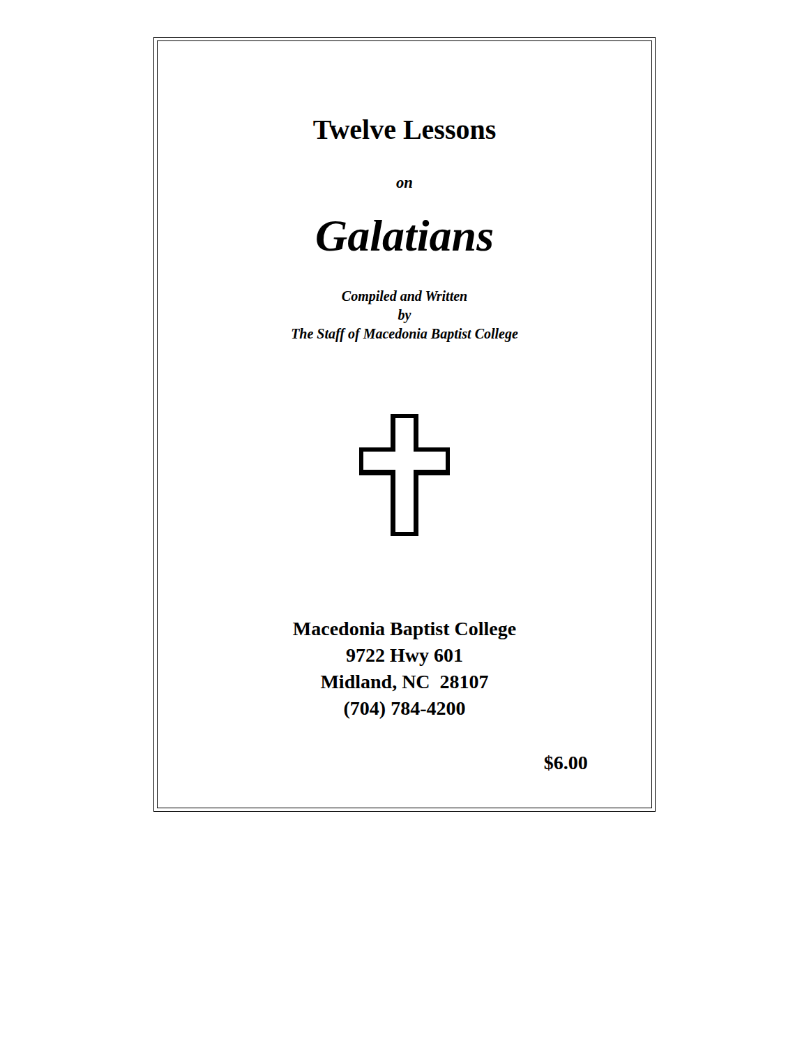Twelve Lessons
on
Galatians
Compiled and Written
by
The Staff of Macedonia Baptist College
Macedonia Baptist College
9722 Hwy 601
Midland, NC 28107
(704) 784-4200
$6.00